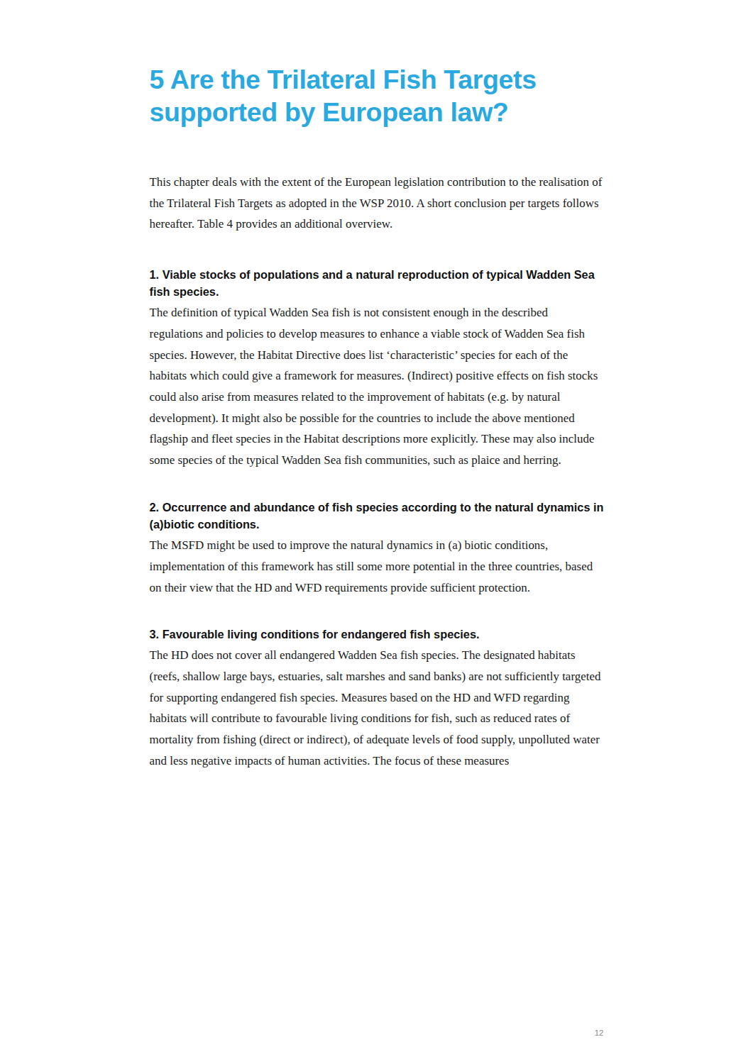5 Are the Trilateral Fish Targets supported by European law?
This chapter deals with the extent of the European legislation contribution to the realisation of the Trilateral Fish Targets as adopted in the WSP 2010. A short conclusion per targets follows hereafter. Table 4 provides an additional overview.
1. Viable stocks of populations and a natural reproduction of typical Wadden Sea fish species.
The definition of typical Wadden Sea fish is not consistent enough in the described regulations and policies to develop measures to enhance a viable stock of Wadden Sea fish species. However, the Habitat Directive does list ‘characteristic’ species for each of the habitats which could give a framework for measures. (Indirect) positive effects on fish stocks could also arise from measures related to the improvement of habitats (e.g. by natural development). It might also be possible for the countries to include the above mentioned flagship and fleet species in the Habitat descriptions more explicitly. These may also include some species of the typical Wadden Sea fish communities, such as plaice and herring.
2. Occurrence and abundance of fish species according to the natural dynamics in (a)biotic conditions.
The MSFD might be used to improve the natural dynamics in (a) biotic conditions, implementation of this framework has still some more potential in the three countries, based on their view that the HD and WFD requirements provide sufficient protection.
3. Favourable living conditions for endangered fish species.
The HD does not cover all endangered Wadden Sea fish species. The designated habitats (reefs, shallow large bays, estuaries, salt marshes and sand banks) are not sufficiently targeted for supporting endangered fish species. Measures based on the HD and WFD regarding habitats will contribute to favourable living conditions for fish, such as reduced rates of mortality from fishing (direct or indirect), of adequate levels of food supply, unpolluted water and less negative impacts of human activities. The focus of these measures
12